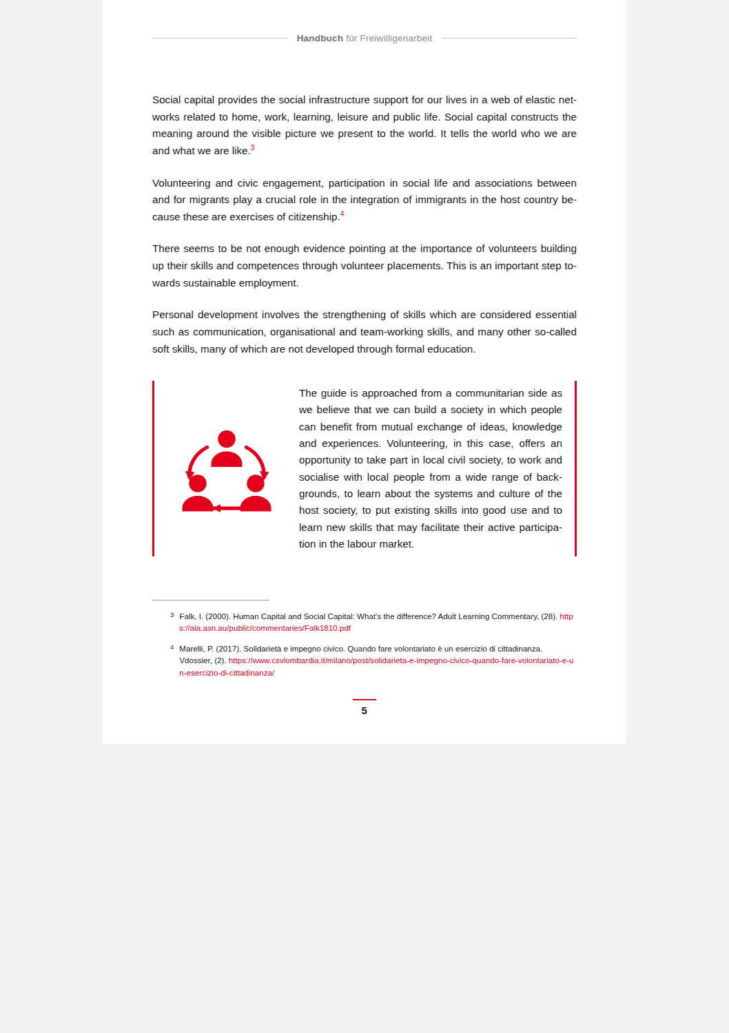Handbuch für Freiwilligenarbeit
Social capital provides the social infrastructure support for our lives in a web of elastic networks related to home, work, learning, leisure and public life. Social capital constructs the meaning around the visible picture we present to the world. It tells the world who we are and what we are like.3
Volunteering and civic engagement, participation in social life and associations between and for migrants play a crucial role in the integration of immigrants in the host country because these are exercises of citizenship.4
There seems to be not enough evidence pointing at the importance of volunteers building up their skills and competences through volunteer placements. This is an important step towards sustainable employment.
Personal development involves the strengthening of skills which are considered essential such as communication, organisational and team-working skills, and many other so-called soft skills, many of which are not developed through formal education.
The guide is approached from a communitarian side as we believe that we can build a society in which people can benefit from mutual exchange of ideas, knowledge and experiences. Volunteering, in this case, offers an opportunity to take part in local civil society, to work and socialise with local people from a wide range of backgrounds, to learn about the systems and culture of the host society, to put existing skills into good use and to learn new skills that may facilitate their active participation in the labour market.
3 Falk, I. (2000). Human Capital and Social Capital: What’s the difference? Adult Learning Commentary, (28). https://ala.asn.au/public/commentaries/Falk1810.pdf
4 Marelli, P. (2017). Solidarietà e impegno civico. Quando fare volontariato è un esercizio di cittadinanza. Vdossier, (2). https://www.csvlombardia.it/milano/post/solidarieta-e-impegno-civico-quando-fare-volontariato-e-un-esercizio-di-cittadinanza/
5